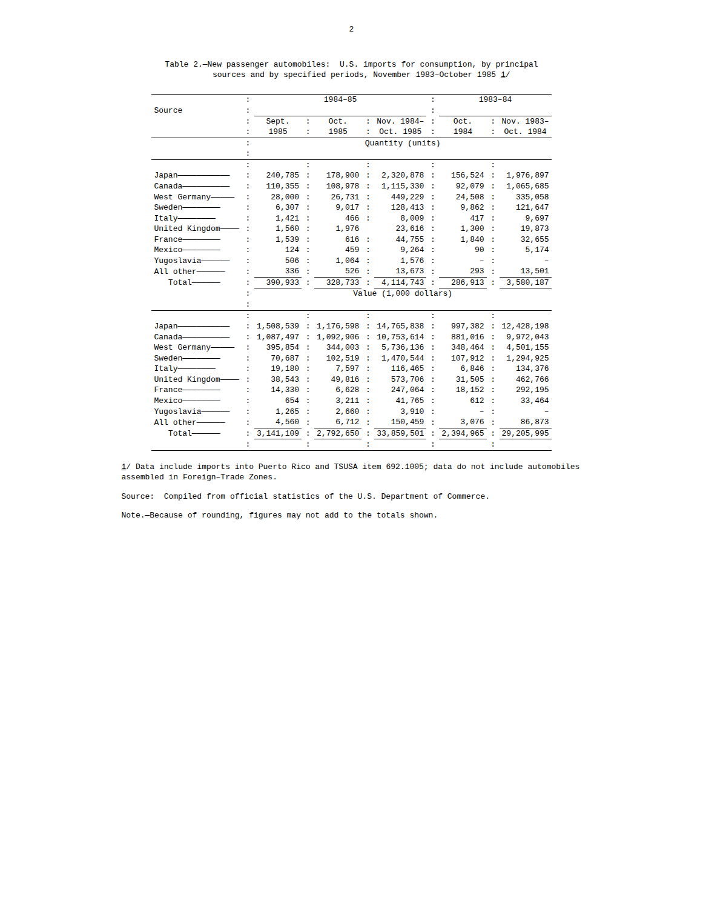2
Table 2.—New passenger automobiles: U.S. imports for consumption, by principal sources and by specified periods, November 1983–October 1985 1/
| | : | 1984–85 | : | 1983–84 |
| Source | : | | : | |
| | : | Sept. | : | Oct. | : | Nov. 1984– | : | Oct. | : | Nov. 1983– |
| | : | 1985 | : | 1985 | : | Oct. 1985 | : | 1984 | : | Oct. 1984 |
| | : | Quantity (units) |
| | : | |
| | : | | : | | : | | : | | : | |
| Japan——————————— | : | 240,785 | : | 178,900 | : | 2,320,878 | : | 156,524 | : | 1,976,897 |
| Canada—————————— | : | 110,355 | : | 108,978 | : | 1,115,330 | : | 92,079 | : | 1,065,685 |
| West Germany————— | : | 28,000 | : | 26,731 | : | 449,229 | : | 24,508 | : | 335,058 |
| Sweden———————— | : | 6,307 | : | 9,017 | : | 128,413 | : | 9,862 | : | 121,647 |
| Italy———————— | : | 1,421 | : | 466 | : | 8,009 | : | 417 | : | 9,697 |
| United Kingdom———— | : | 1,560 | : | 1,976 | | 23,616 | : | 1,300 | : | 19,873 |
| France———————— | : | 1,539 | : | 616 | : | 44,755 | : | 1,840 | : | 32,655 |
| Mexico———————— | : | 124 | : | 459 | : | 9,264 | : | 90 | : | 5,174 |
| Yugoslavia—————— | : | 506 | : | 1,064 | : | 1,576 | : | – | : | – |
| All other—————— | : | 336 | : | 526 | : | 13,673 | : | 293 | : | 13,501 |
| Total—————— | : | 390,933 | : | 328,733 | : | 4,114,743 | : | 286,913 | : | 3,580,187 |
| | : | Value (1,000 dollars) |
| | : | |
| | : | | : | | : | | : | | : | |
| Japan——————————— | : | 1,508,539 | : | 1,176,598 | : | 14,765,838 | : | 997,382 | : | 12,428,198 |
| Canada—————————— | : | 1,087,497 | : | 1,092,906 | : | 10,753,614 | : | 881,016 | : | 9,972,043 |
| West Germany————— | : | 395,854 | : | 344,003 | : | 5,736,136 | : | 348,464 | : | 4,501,155 |
| Sweden———————— | : | 70,687 | : | 102,519 | : | 1,470,544 | : | 107,912 | : | 1,294,925 |
| Italy———————— | : | 19,180 | : | 7,597 | : | 116,465 | : | 6,846 | : | 134,376 |
| United Kingdom———— | : | 38,543 | : | 49,816 | : | 573,706 | : | 31,505 | : | 462,766 |
| France———————— | : | 14,330 | : | 6,628 | : | 247,064 | : | 18,152 | : | 292,195 |
| Mexico———————— | : | 654 | : | 3,211 | : | 41,765 | : | 612 | : | 33,464 |
| Yugoslavia—————— | : | 1,265 | : | 2,660 | : | 3,910 | : | – | : | – |
| All other—————— | : | 4,560 | : | 6,712 | : | 150,459 | : | 3,076 | : | 86,873 |
| Total—————— | : | 3,141,109 | : | 2,792,650 | : | 33,859,501 | : | 2,394,965 | : | 29,205,995 |
| | : | | : | | : | | : | | : | |
1/ Data include imports into Puerto Rico and TSUSA item 692.1005; data do not include automobiles assembled in Foreign–Trade Zones.
Source: Compiled from official statistics of the U.S. Department of Commerce.
Note.—Because of rounding, figures may not add to the totals shown.